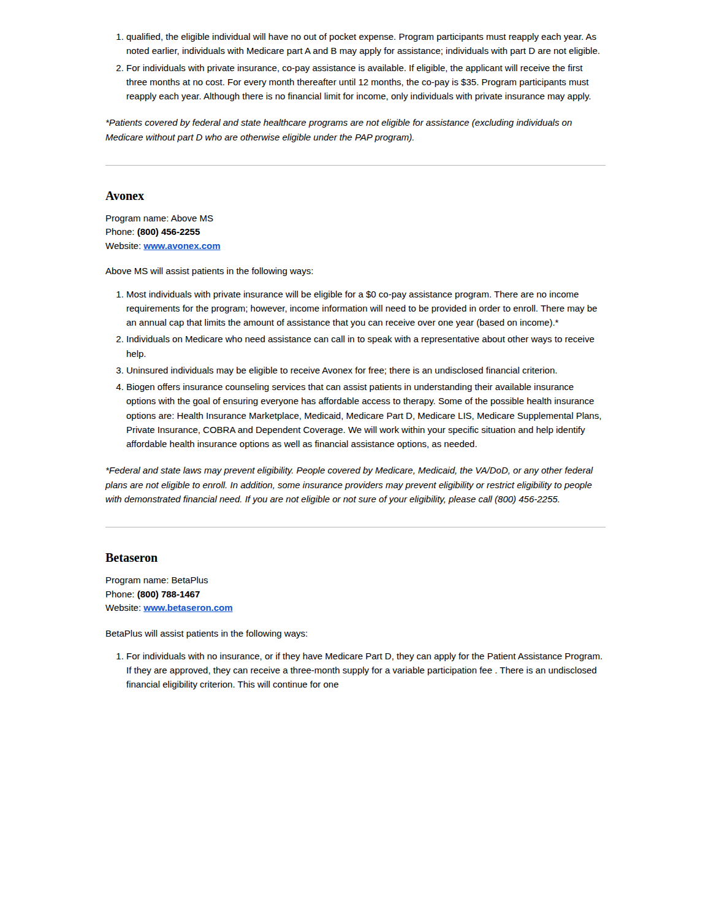qualified, the eligible individual will have no out of pocket expense. Program participants must reapply each year. As noted earlier, individuals with Medicare part A and B may apply for assistance; individuals with part D are not eligible.
For individuals with private insurance, co-pay assistance is available. If eligible, the applicant will receive the first three months at no cost. For every month thereafter until 12 months, the co-pay is $35. Program participants must reapply each year. Although there is no financial limit for income, only individuals with private insurance may apply.
*Patients covered by federal and state healthcare programs are not eligible for assistance (excluding individuals on Medicare without part D who are otherwise eligible under the PAP program).
Avonex
Program name: Above MS
Phone: (800) 456-2255
Website: www.avonex.com
Above MS will assist patients in the following ways:
Most individuals with private insurance will be eligible for a $0 co-pay assistance program. There are no income requirements for the program; however, income information will need to be provided in order to enroll. There may be an annual cap that limits the amount of assistance that you can receive over one year (based on income).*
Individuals on Medicare who need assistance can call in to speak with a representative about other ways to receive help.
Uninsured individuals may be eligible to receive Avonex for free; there is an undisclosed financial criterion.
Biogen offers insurance counseling services that can assist patients in understanding their available insurance options with the goal of ensuring everyone has affordable access to therapy. Some of the possible health insurance options are: Health Insurance Marketplace, Medicaid, Medicare Part D, Medicare LIS, Medicare Supplemental Plans, Private Insurance, COBRA and Dependent Coverage. We will work within your specific situation and help identify affordable health insurance options as well as financial assistance options, as needed.
*Federal and state laws may prevent eligibility. People covered by Medicare, Medicaid, the VA/DoD, or any other federal plans are not eligible to enroll. In addition, some insurance providers may prevent eligibility or restrict eligibility to people with demonstrated financial need. If you are not eligible or not sure of your eligibility, please call (800) 456-2255.
Betaseron
Program name: BetaPlus
Phone: (800) 788-1467
Website: www.betaseron.com
BetaPlus will assist patients in the following ways:
For individuals with no insurance, or if they have Medicare Part D, they can apply for the Patient Assistance Program. If they are approved, they can receive a three-month supply for a variable participation fee . There is an undisclosed financial eligibility criterion. This will continue for one